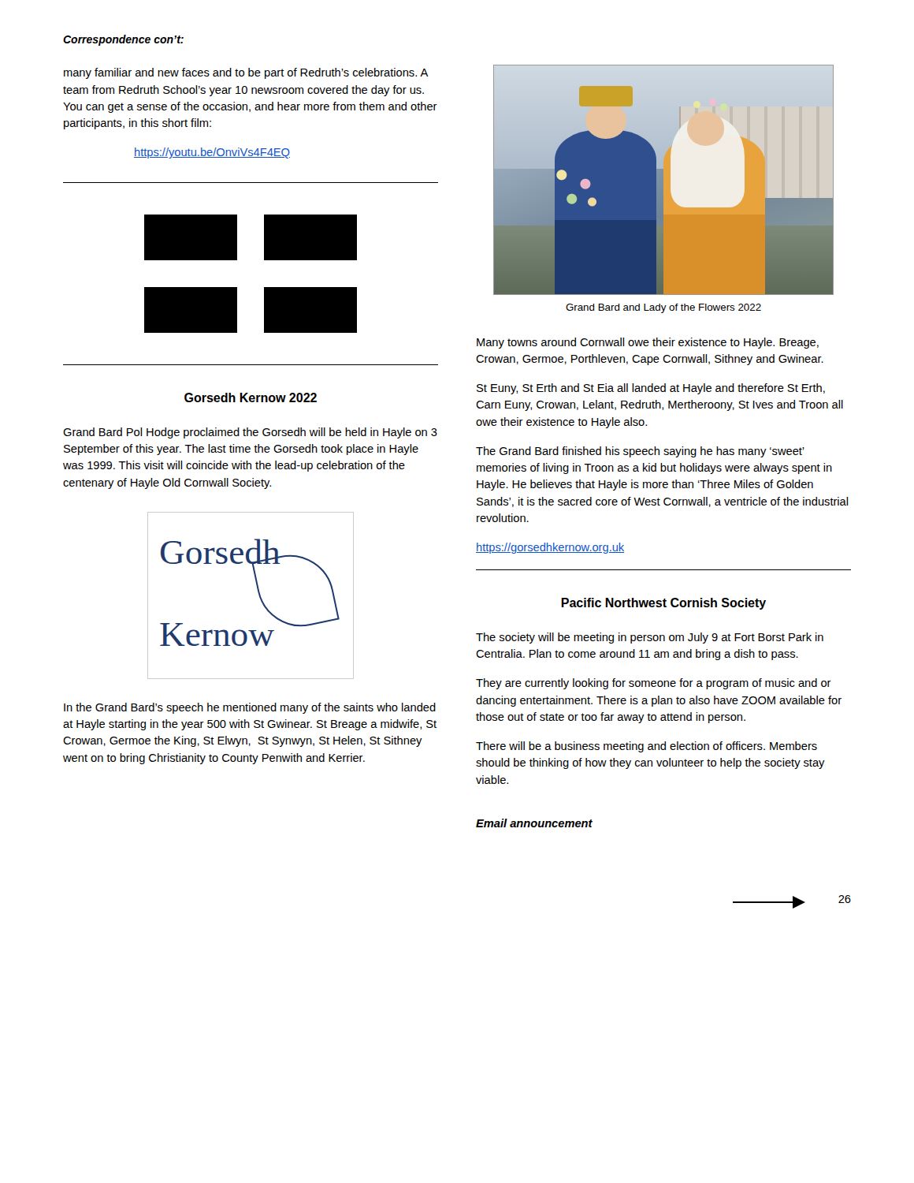Correspondence con’t:
many familiar and new faces and to be part of Redruth’s celebrations. A team from Redruth School’s year 10 newsroom covered the day for us. You can get a sense of the occasion, and hear more from them and other participants, in this short film:
https://youtu.be/OnviVs4F4EQ
Gorsedh Kernow 2022
Grand Bard Pol Hodge proclaimed the Gorsedh will be held in Hayle on 3 September of this year. The last time the Gorsedh took place in Hayle was 1999. This visit will coincide with the lead-up celebration of the centenary of Hayle Old Cornwall Society.
Gorsedh
Kernow
In the Grand Bard’s speech he mentioned many of the saints who landed at Hayle starting in the year 500 with St Gwinear. St Breage a midwife, St Crowan, Germoe the King, St Elwyn, St Synwyn, St Helen, St Sithney went on to bring Christianity to County Penwith and Kerrier.
Grand Bard and Lady of the Flowers 2022
Many towns around Cornwall owe their existence to Hayle. Breage, Crowan, Germoe, Porthleven, Cape Cornwall, Sithney and Gwinear.
St Euny, St Erth and St Eia all landed at Hayle and therefore St Erth, Carn Euny, Crowan, Lelant, Redruth, Mertheroony, St Ives and Troon all owe their existence to Hayle also.
The Grand Bard finished his speech saying he has many ‘sweet’ memories of living in Troon as a kid but holidays were always spent in Hayle. He believes that Hayle is more than ‘Three Miles of Golden Sands’, it is the sacred core of West Cornwall, a ventricle of the industrial revolution.
https://gorsedhkernow.org.uk
Pacific Northwest Cornish Society
The society will be meeting in person om July 9 at Fort Borst Park in Centralia. Plan to come around 11 am and bring a dish to pass.
They are currently looking for someone for a program of music and or dancing entertainment. There is a plan to also have ZOOM available for those out of state or too far away to attend in person.
There will be a business meeting and election of officers. Members should be thinking of how they can volunteer to help the society stay viable.
Email announcement
26